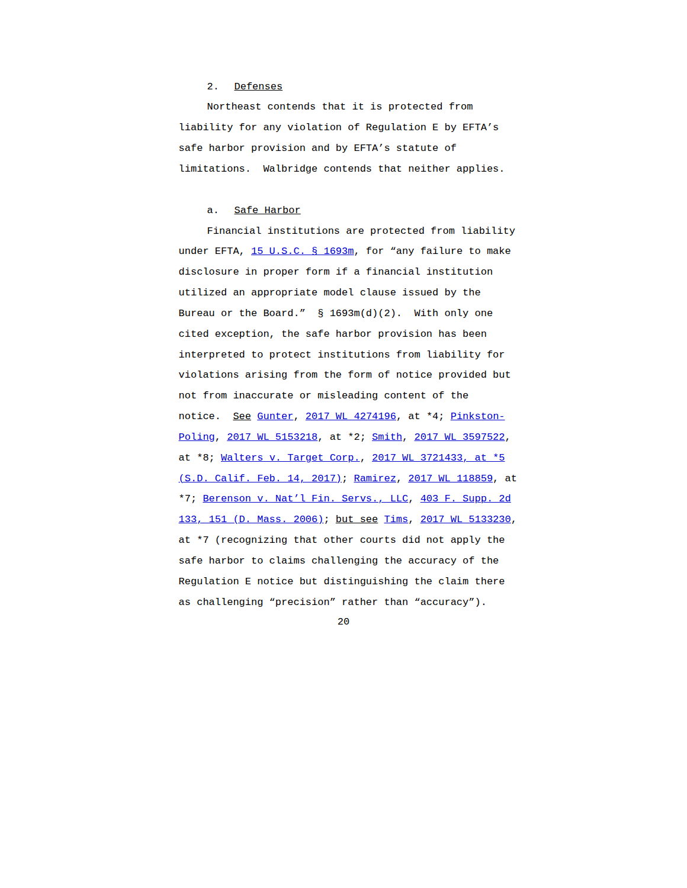2. Defenses
Northeast contends that it is protected from liability for any violation of Regulation E by EFTA’s safe harbor provision and by EFTA’s statute of limitations. Walbridge contends that neither applies.
a. Safe Harbor
Financial institutions are protected from liability under EFTA, 15 U.S.C. § 1693m, for “any failure to make disclosure in proper form if a financial institution utilized an appropriate model clause issued by the Bureau or the Board.” § 1693m(d)(2). With only one cited exception, the safe harbor provision has been interpreted to protect institutions from liability for violations arising from the form of notice provided but not from inaccurate or misleading content of the notice. See Gunter, 2017 WL 4274196, at *4; Pinkston-Poling, 2017 WL 5153218, at *2; Smith, 2017 WL 3597522, at *8; Walters v. Target Corp., 2017 WL 3721433, at *5 (S.D. Calif. Feb. 14, 2017); Ramirez, 2017 WL 118859, at *7; Berenson v. Nat’l Fin. Servs., LLC, 403 F. Supp. 2d 133, 151 (D. Mass. 2006); but see Tims, 2017 WL 5133230, at *7 (recognizing that other courts did not apply the safe harbor to claims challenging the accuracy of the Regulation E notice but distinguishing the claim there as challenging “precision” rather than “accuracy”).
20